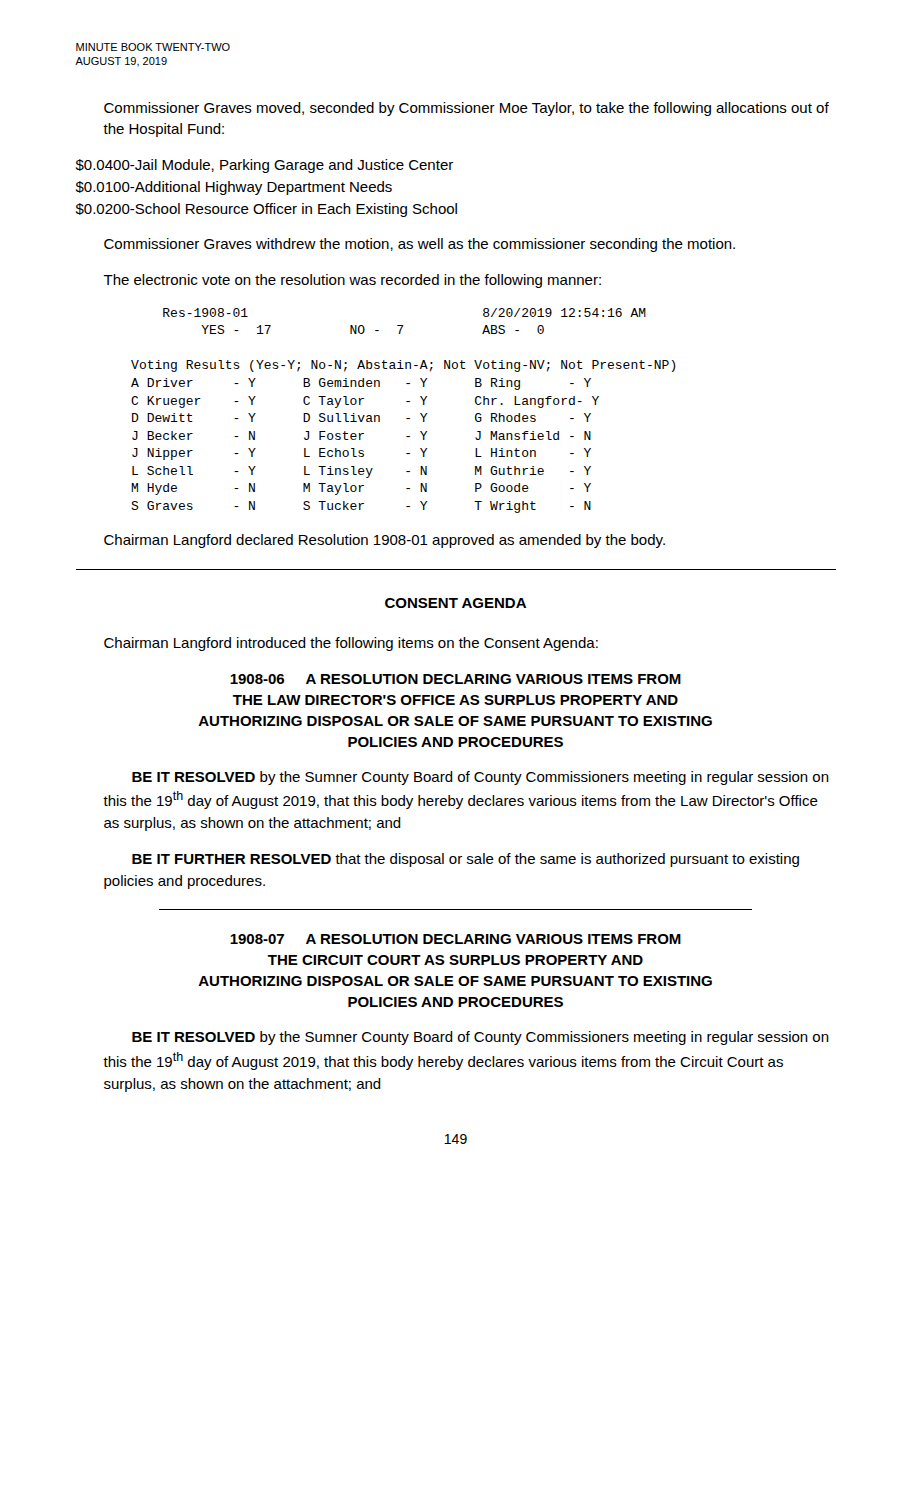MINUTE BOOK TWENTY-TWO
AUGUST 19, 2019
Commissioner Graves moved, seconded by Commissioner Moe Taylor, to take the following allocations out of the Hospital Fund:
$0.0400-Jail Module, Parking Garage and Justice Center
$0.0100-Additional Highway Department Needs
$0.0200-School Resource Officer in Each Existing School
Commissioner Graves withdrew the motion, as well as the commissioner seconding the motion.
The electronic vote on the resolution was recorded in the following manner:
Res-1908-01 8/20/2019 12:54:16 AM YES - 17 NO - 7 ABS - 0 Voting Results (Yes-Y; No-N; Abstain-A; Not Voting-NV; Not Present-NP) A Driver - Y B Geminden - Y B Ring - Y C Krueger - Y C Taylor - Y Chr. Langford- Y D Dewitt - Y D Sullivan - Y G Rhodes - Y J Becker - N J Foster - Y J Mansfield - N J Nipper - Y L Echols - Y L Hinton - Y L Schell - Y L Tinsley - N M Guthrie - Y M Hyde - N M Taylor - N P Goode - Y S Graves - N S Tucker - Y T Wright - N
Chairman Langford declared Resolution 1908-01 approved as amended by the body.
CONSENT AGENDA
Chairman Langford introduced the following items on the Consent Agenda:
1908-06 A RESOLUTION DECLARING VARIOUS ITEMS FROM
THE LAW DIRECTOR'S OFFICE AS SURPLUS PROPERTY AND
AUTHORIZING DISPOSAL OR SALE OF SAME PURSUANT TO EXISTING
POLICIES AND PROCEDURES
BE IT RESOLVED by the Sumner County Board of County Commissioners meeting in regular session on this the 19th day of August 2019, that this body hereby declares various items from the Law Director's Office as surplus, as shown on the attachment; and
BE IT FURTHER RESOLVED that the disposal or sale of the same is authorized pursuant to existing policies and procedures.
1908-07 A RESOLUTION DECLARING VARIOUS ITEMS FROM
THE CIRCUIT COURT AS SURPLUS PROPERTY AND
AUTHORIZING DISPOSAL OR SALE OF SAME PURSUANT TO EXISTING
POLICIES AND PROCEDURES
BE IT RESOLVED by the Sumner County Board of County Commissioners meeting in regular session on this the 19th day of August 2019, that this body hereby declares various items from the Circuit Court as surplus, as shown on the attachment; and
149